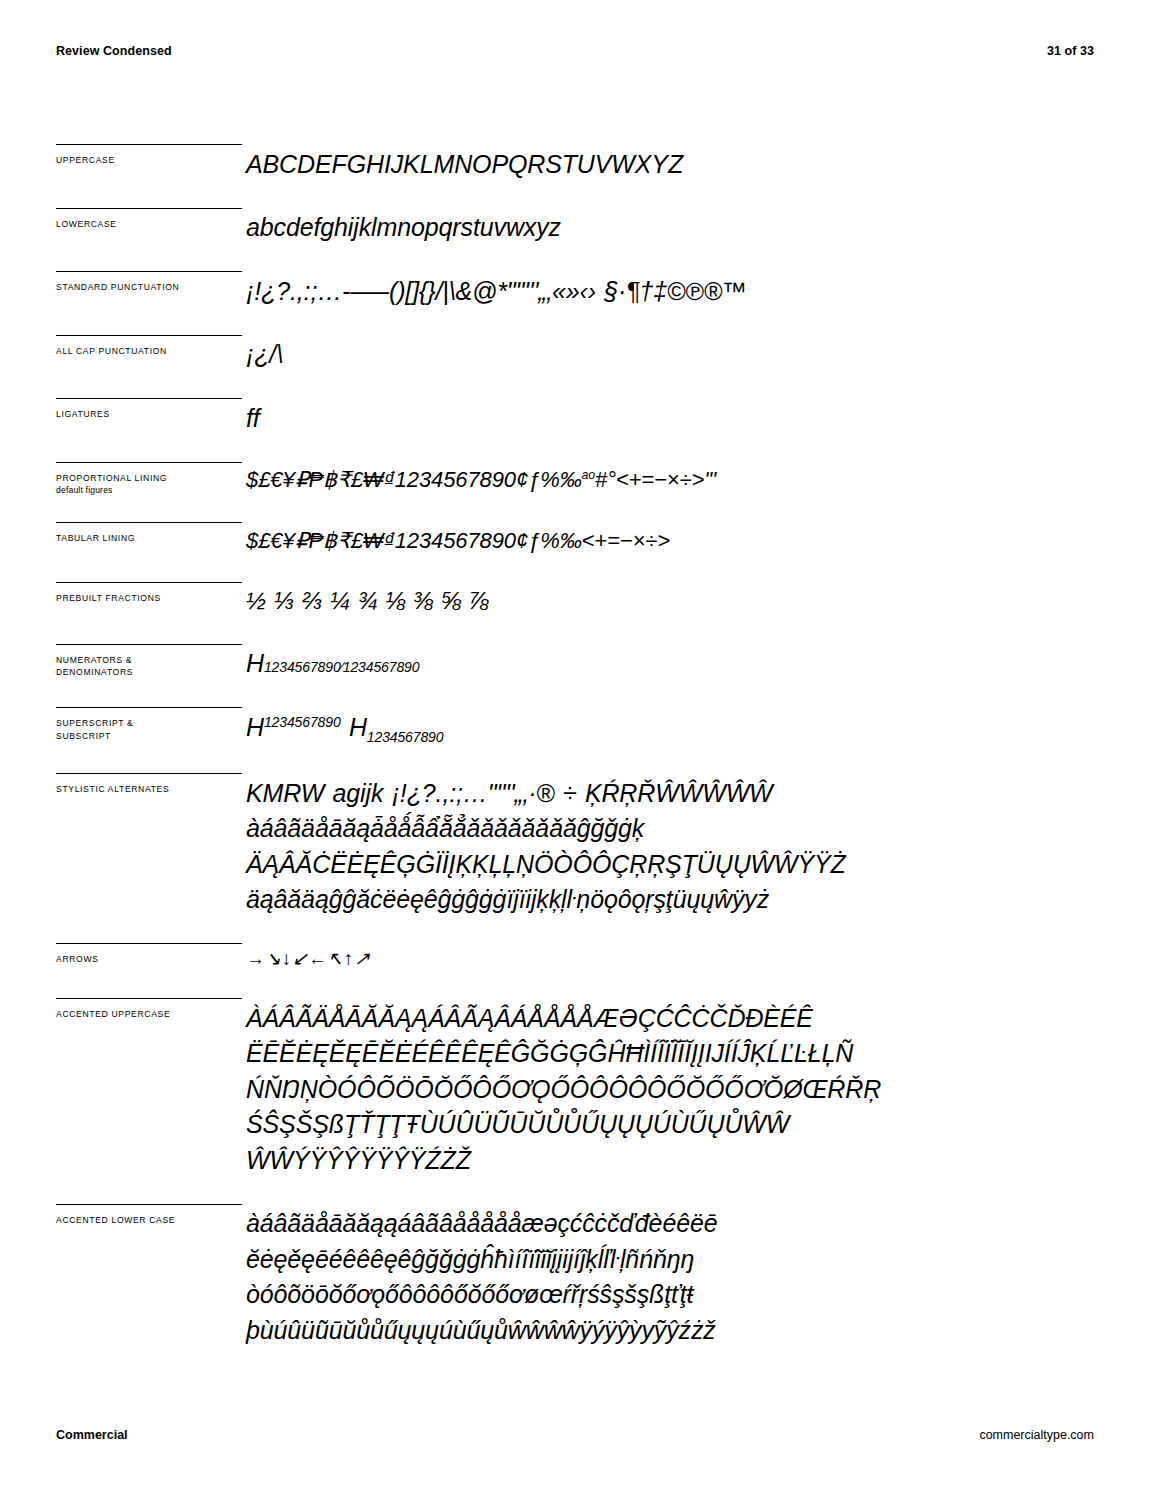Review Condensed
31 of 33
| Uppercase | ABCDEFGHIJKLMNOPQRSTUVWXYZ |
| Lowercase | abcdefghijklmnopqrstuvwxyz |
| Standard punctuation | ¡!¿?.,:;…-–—()[]{}//\&@*""'''„‚«»‹› §·¶†‡©℗®™ |
| All cap punctuation | ¡¿/\ |
| Ligatures | ff |
| Proportional lining default figures | $£€¥₽₱฿₹£₩₫1234567890¢ƒ%‰ ao #°<+=−×÷>'" |
| Tabular lining | $£€¥₽₱฿₹£₩₫1234567890¢ƒ%‰<+=−×÷> |
| Prebuilt fractions | ½ ⅓ ⅔ ¼ ¾ ⅛ ⅜ ⅝ ⅞ |
| Numerators & denominators | H 1234567890⁄1234567890 |
| Superscript & subscript | H 1234567890 H 1234567890 |
| Stylistic alternates | KMRW agijk ¡!¿?.,:;…""''„‚·® ÷ ĶŔŖŘŴŴŴŴŴ àáâãäåāăąǡåǻẫẩẵẳǎǎǎǎǎǎǎǎĝğǧġķ ÄĄÂĂĊËĖĘÊĢĠÏİĮĶĶĻĻŅÖÒÔÔÇŖŖŞŢÜŲŲŴŴŸŸŻ äąâăäąĝĝăċëėęêĝġĝġġïjïijķķļŀņöǫôǫŗşţüųųŵÿyż |
| Arrows | →↘↓↙←↖↑↗ |
| Accented uppercase | ÀÁÂÃÄÅĀĂĂĄĄÁÂÃĄÂÁÅÅÅÅÆƏÇĆĈĊČĎĐÈÉÊ ËĒĔĖĘĚĘĒĔĖÉÊÊÊĘÊĜĞĠĢĜĤĦÌÍÎÏĨĪĬĮĮIJÍÍĴĶĹĽĿŁĻÑ ŃŇŊŅÒÓÔÕÖŌŎŐÔŐƠǪŐÔÔÔÔÔŐŎŐŐƠŎØŒŔŘŖ ŚŜŞŠŞßŢŤŢŢŦÙÚÛÜŨŪŬŮŮŰŲŲŲÚÙŰŲŮŴŴ ŴŴÝŸŶŶŸŸŶŸŹŻŽ |
| Accented lower case | àáâãäåāăăąąáâãâåååååæəçćĉċčďđèéêëē ĕėęěęēéêêêęêĝğǧġġĥħìíîïĩīĭįįijíĵķĺľŀļñńňŋŋ òóôõöōŏőơǫőôôôôőŏőőơøœŕřŗśŝşšşßţťţŧ þùúûüũūŭůůűųųųúùűųůŵŵŵŵÿýÿŷỳyỹŷźżž |
Commercial
commercialtype.com